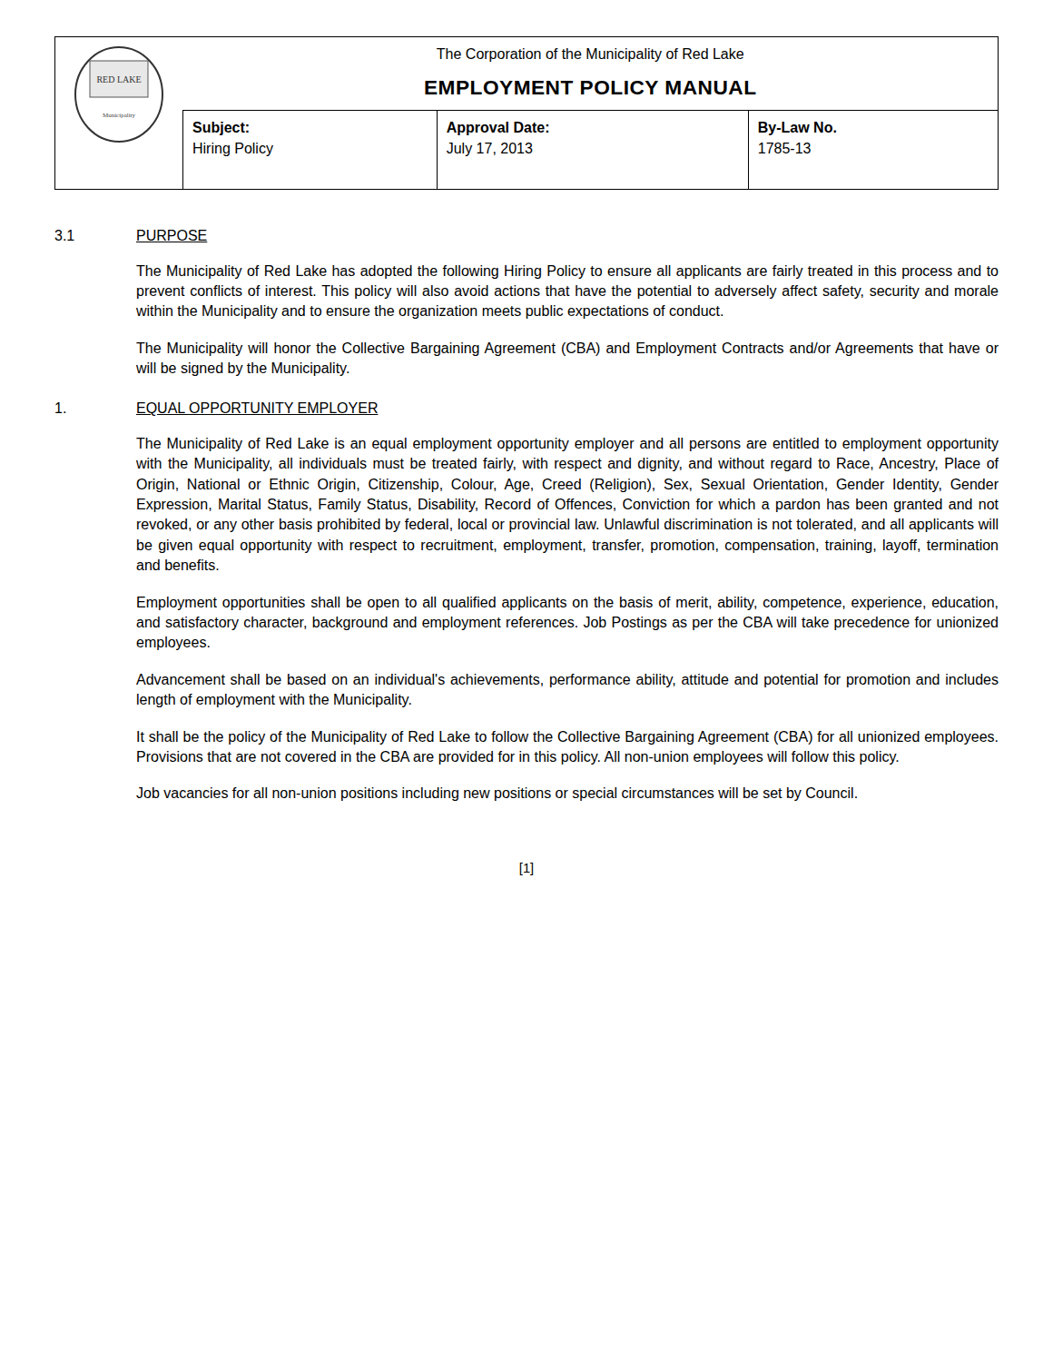| | The Corporation of the Municipality of Red Lake EMPLOYMENT POLICY MANUAL |
| Subject: Hiring Policy | Approval Date: July 17, 2013 | By-Law No. 1785-13 |
3.1 PURPOSE
The Municipality of Red Lake has adopted the following Hiring Policy to ensure all applicants are fairly treated in this process and to prevent conflicts of interest. This policy will also avoid actions that have the potential to adversely affect safety, security and morale within the Municipality and to ensure the organization meets public expectations of conduct.
The Municipality will honor the Collective Bargaining Agreement (CBA) and Employment Contracts and/or Agreements that have or will be signed by the Municipality.
1. EQUAL OPPORTUNITY EMPLOYER
The Municipality of Red Lake is an equal employment opportunity employer and all persons are entitled to employment opportunity with the Municipality, all individuals must be treated fairly, with respect and dignity, and without regard to Race, Ancestry, Place of Origin, National or Ethnic Origin, Citizenship, Colour, Age, Creed (Religion), Sex, Sexual Orientation, Gender Identity, Gender Expression, Marital Status, Family Status, Disability, Record of Offences, Conviction for which a pardon has been granted and not revoked, or any other basis prohibited by federal, local or provincial law. Unlawful discrimination is not tolerated, and all applicants will be given equal opportunity with respect to recruitment, employment, transfer, promotion, compensation, training, layoff, termination and benefits.
Employment opportunities shall be open to all qualified applicants on the basis of merit, ability, competence, experience, education, and satisfactory character, background and employment references. Job Postings as per the CBA will take precedence for unionized employees.
Advancement shall be based on an individual's achievements, performance ability, attitude and potential for promotion and includes length of employment with the Municipality.
It shall be the policy of the Municipality of Red Lake to follow the Collective Bargaining Agreement (CBA) for all unionized employees. Provisions that are not covered in the CBA are provided for in this policy. All non-union employees will follow this policy.
Job vacancies for all non-union positions including new positions or special circumstances will be set by Council.
[1]